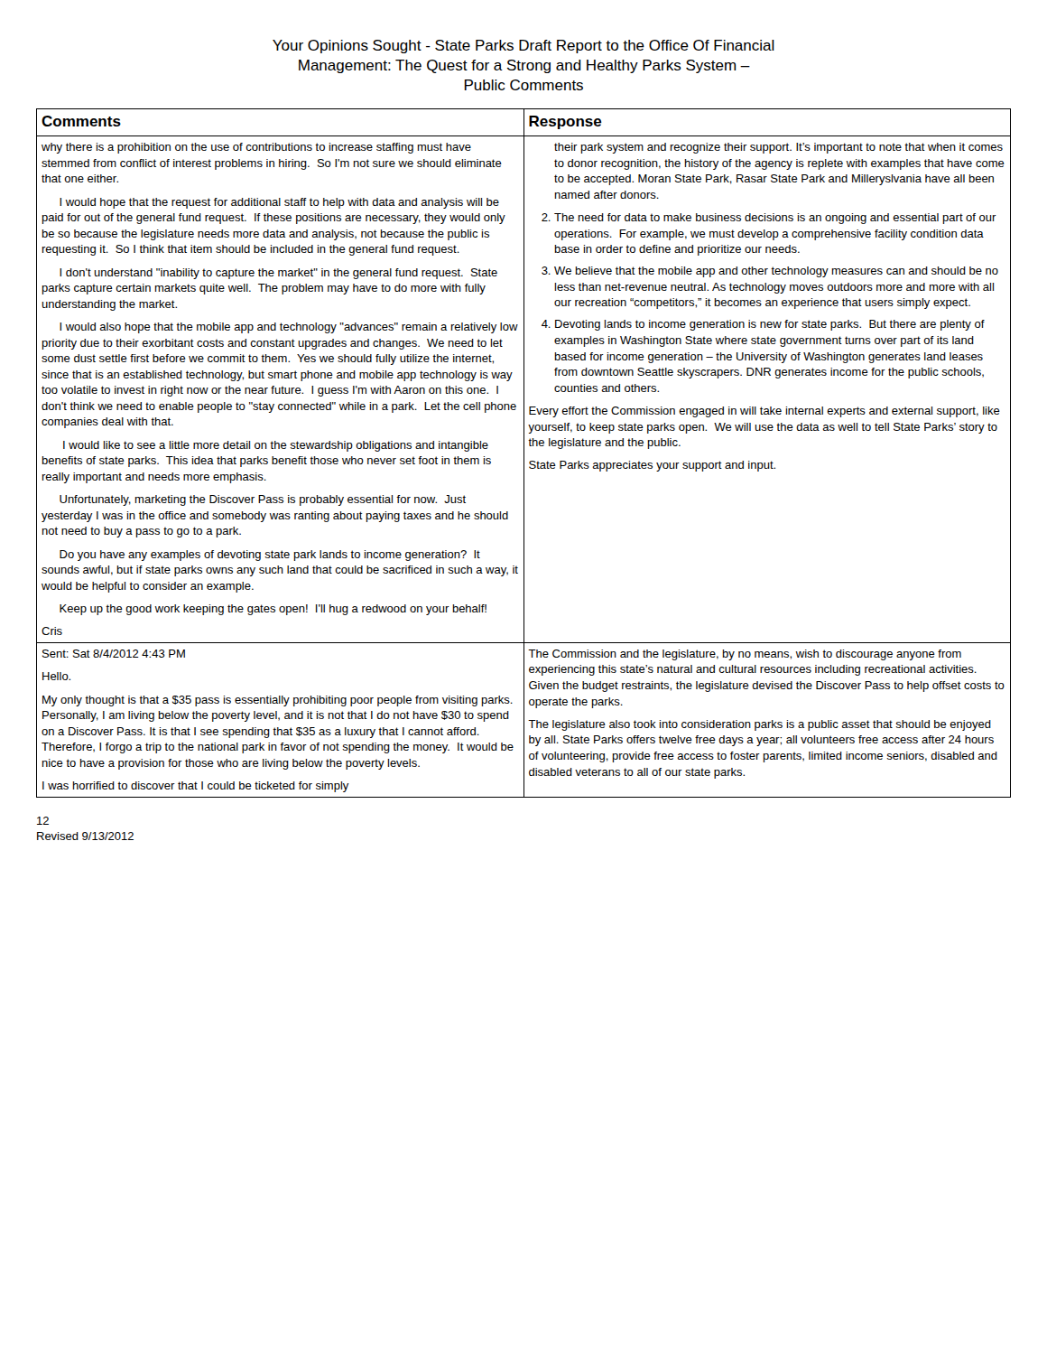Your Opinions Sought - State Parks Draft Report to the Office Of Financial
Management: The Quest for a Strong and Healthy Parks System –
Public Comments
| Comments | Response |
| --- | --- |
| why there is a prohibition on the use of contributions to increase staffing must have stemmed from conflict of interest problems in hiring. So I'm not sure we should eliminate that one either. I would hope that the request for additional staff to help with data and analysis will be paid for out of the general fund request. If these positions are necessary, they would only be so because the legislature needs more data and analysis, not because the public is requesting it. So I think that item should be included in the general fund request. I don't understand "inability to capture the market" in the general fund request. State parks capture certain markets quite well. The problem may have to do more with fully understanding the market. I would also hope that the mobile app and technology "advances" remain a relatively low priority due to their exorbitant costs and constant upgrades and changes. We need to let some dust settle first before we commit to them. Yes we should fully utilize the internet, since that is an established technology, but smart phone and mobile app technology is way too volatile to invest in right now or the near future. I guess I'm with Aaron on this one. I don't think we need to enable people to "stay connected" while in a park. Let the cell phone companies deal with that. I would like to see a little more detail on the stewardship obligations and intangible benefits of state parks. This idea that parks benefit those who never set foot in them is really important and needs more emphasis. Unfortunately, marketing the Discover Pass is probably essential for now. Just yesterday I was in the office and somebody was ranting about paying taxes and he should not need to buy a pass to go to a park. Do you have any examples of devoting state park lands to income generation? It sounds awful, but if state parks owns any such land that could be sacrificed in such a way, it would be helpful to consider an example. Keep up the good work keeping the gates open! I'll hug a redwood on your behalf! Cris | their park system and recognize their support. It’s important to note that when it comes to donor recognition, the history of the agency is replete with examples that have come to be accepted. Moran State Park, Rasar State Park and Milleryslvania have all been named after donors. The need for data to make business decisions is an ongoing and essential part of our operations. For example, we must develop a comprehensive facility condition data base in order to define and prioritize our needs. We believe that the mobile app and other technology measures can and should be no less than net-revenue neutral. As technology moves outdoors more and more with all our recreation “competitors,” it becomes an experience that users simply expect. Devoting lands to income generation is new for state parks. But there are plenty of examples in Washington State where state government turns over part of its land based for income generation – the University of Washington generates land leases from downtown Seattle skyscrapers. DNR generates income for the public schools, counties and others. Every effort the Commission engaged in will take internal experts and external support, like yourself, to keep state parks open. We will use the data as well to tell State Parks’ story to the legislature and the public. State Parks appreciates your support and input. |
| Sent: Sat 8/4/2012 4:43 PM Hello. My only thought is that a $35 pass is essentially prohibiting poor people from visiting parks. Personally, I am living below the poverty level, and it is not that I do not have $30 to spend on a Discover Pass. It is that I see spending that $35 as a luxury that I cannot afford. Therefore, I forgo a trip to the national park in favor of not spending the money. It would be nice to have a provision for those who are living below the poverty levels. I was horrified to discover that I could be ticketed for simply | The Commission and the legislature, by no means, wish to discourage anyone from experiencing this state’s natural and cultural resources including recreational activities. Given the budget restraints, the legislature devised the Discover Pass to help offset costs to operate the parks. The legislature also took into consideration parks is a public asset that should be enjoyed by all. State Parks offers twelve free days a year; all volunteers free access after 24 hours of volunteering, provide free access to foster parents, limited income seniors, disabled and disabled veterans to all of our state parks. |
12
Revised 9/13/2012